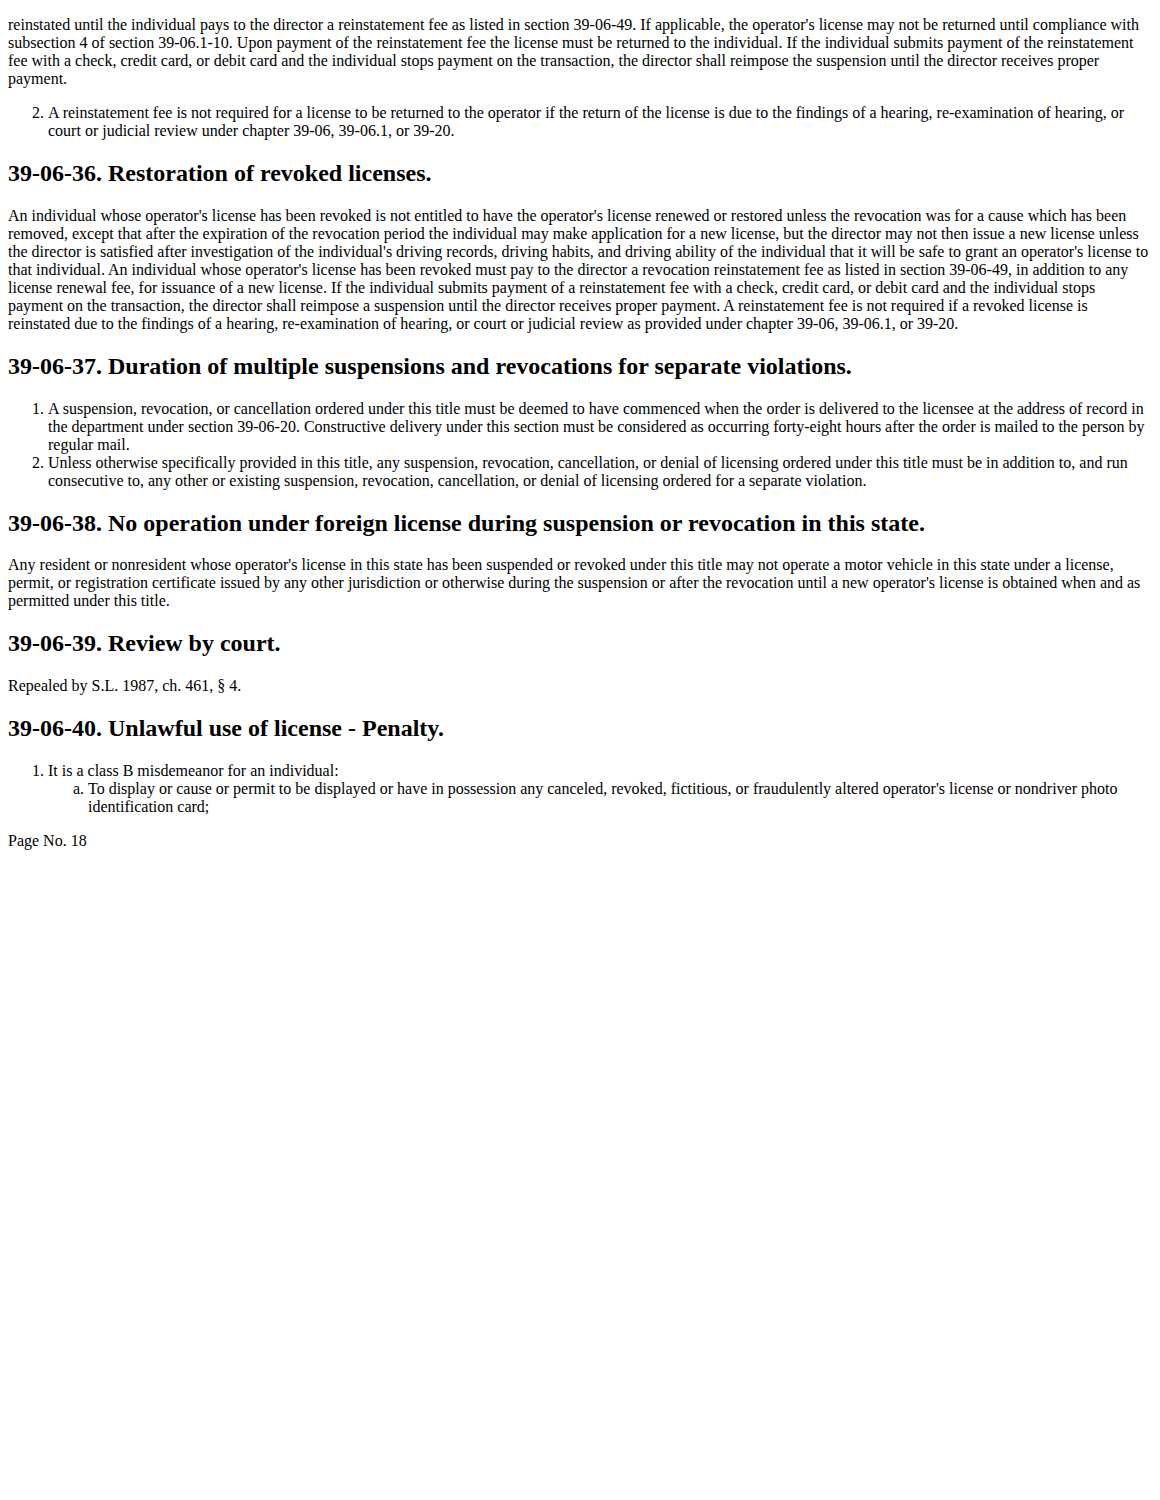reinstated until the individual pays to the director a reinstatement fee as listed in section 39-06-49. If applicable, the operator's license may not be returned until compliance with subsection 4 of section 39-06.1-10. Upon payment of the reinstatement fee the license must be returned to the individual. If the individual submits payment of the reinstatement fee with a check, credit card, or debit card and the individual stops payment on the transaction, the director shall reimpose the suspension until the director receives proper payment.
A reinstatement fee is not required for a license to be returned to the operator if the return of the license is due to the findings of a hearing, re-examination of hearing, or court or judicial review under chapter 39-06, 39-06.1, or 39-20.
39-06-36. Restoration of revoked licenses.
An individual whose operator's license has been revoked is not entitled to have the operator's license renewed or restored unless the revocation was for a cause which has been removed, except that after the expiration of the revocation period the individual may make application for a new license, but the director may not then issue a new license unless the director is satisfied after investigation of the individual's driving records, driving habits, and driving ability of the individual that it will be safe to grant an operator's license to that individual. An individual whose operator's license has been revoked must pay to the director a revocation reinstatement fee as listed in section 39-06-49, in addition to any license renewal fee, for issuance of a new license. If the individual submits payment of a reinstatement fee with a check, credit card, or debit card and the individual stops payment on the transaction, the director shall reimpose a suspension until the director receives proper payment. A reinstatement fee is not required if a revoked license is reinstated due to the findings of a hearing, re-examination of hearing, or court or judicial review as provided under chapter 39-06, 39-06.1, or 39-20.
39-06-37. Duration of multiple suspensions and revocations for separate violations.
A suspension, revocation, or cancellation ordered under this title must be deemed to have commenced when the order is delivered to the licensee at the address of record in the department under section 39-06-20. Constructive delivery under this section must be considered as occurring forty-eight hours after the order is mailed to the person by regular mail.
Unless otherwise specifically provided in this title, any suspension, revocation, cancellation, or denial of licensing ordered under this title must be in addition to, and run consecutive to, any other or existing suspension, revocation, cancellation, or denial of licensing ordered for a separate violation.
39-06-38. No operation under foreign license during suspension or revocation in this state.
Any resident or nonresident whose operator's license in this state has been suspended or revoked under this title may not operate a motor vehicle in this state under a license, permit, or registration certificate issued by any other jurisdiction or otherwise during the suspension or after the revocation until a new operator's license is obtained when and as permitted under this title.
39-06-39. Review by court.
Repealed by S.L. 1987, ch. 461, § 4.
39-06-40. Unlawful use of license - Penalty.
It is a class B misdemeanor for an individual:
To display or cause or permit to be displayed or have in possession any canceled, revoked, fictitious, or fraudulently altered operator's license or nondriver photo identification card;
Page No. 18